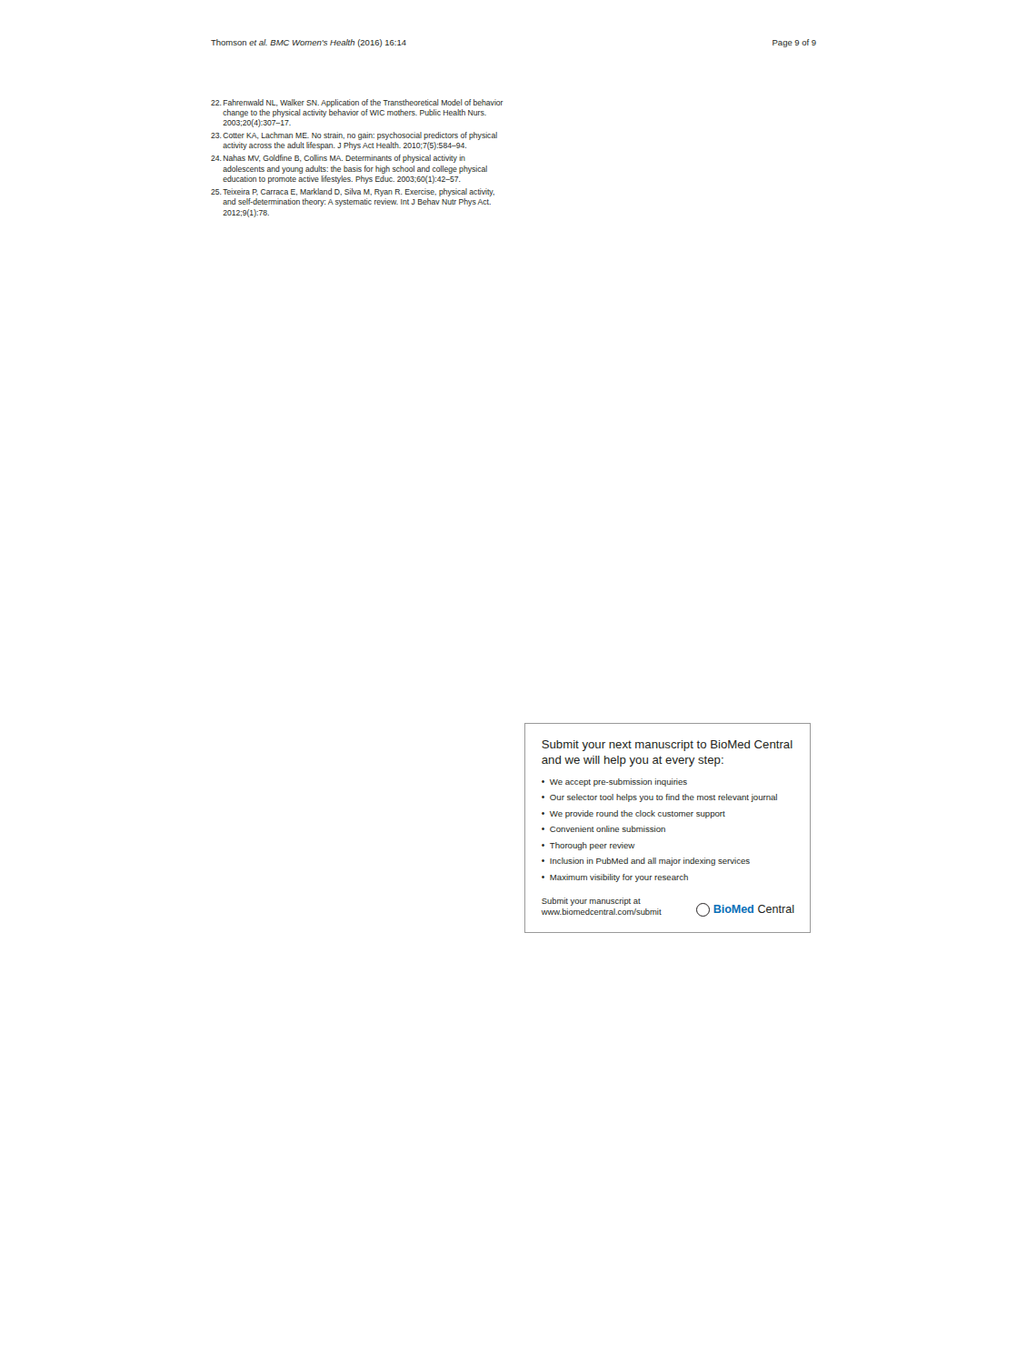Thomson et al. BMC Women's Health (2016) 16:14
Page 9 of 9
Fahrenwald NL, Walker SN. Application of the Transtheoretical Model of behavior change to the physical activity behavior of WIC mothers. Public Health Nurs. 2003;20(4):307–17.
Cotter KA, Lachman ME. No strain, no gain: psychosocial predictors of physical activity across the adult lifespan. J Phys Act Health. 2010;7(5):584–94.
Nahas MV, Goldfine B, Collins MA. Determinants of physical activity in adolescents and young adults: the basis for high school and college physical education to promote active lifestyles. Phys Educ. 2003;60(1):42–57.
Teixeira P, Carraca E, Markland D, Silva M, Ryan R. Exercise, physical activity, and self-determination theory: A systematic review. Int J Behav Nutr Phys Act. 2012;9(1):78.
Submit your next manuscript to BioMed Central
and we will help you at every step:
We accept pre-submission inquiries
Our selector tool helps you to find the most relevant journal
We provide round the clock customer support
Convenient online submission
Thorough peer review
Inclusion in PubMed and all major indexing services
Maximum visibility for your research
Submit your manuscript at
www.biomedcentral.com/submit
BioMed Central